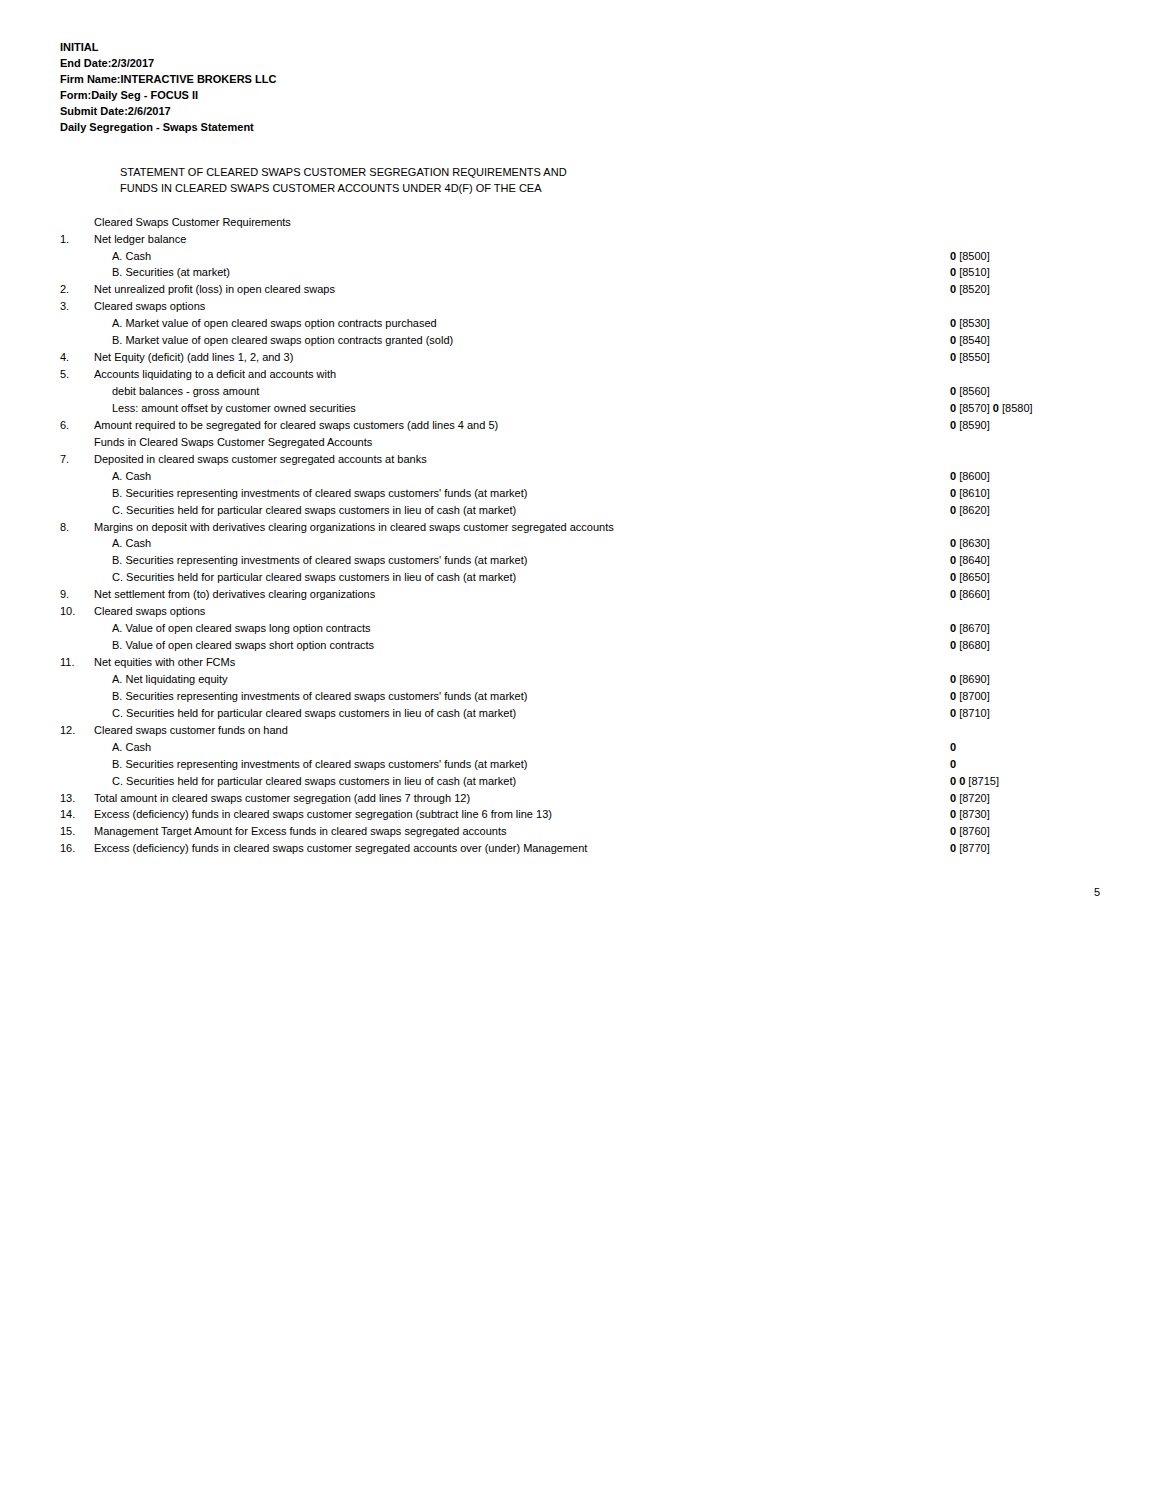INITIAL
End Date:2/3/2017
Firm Name:INTERACTIVE BROKERS LLC
Form:Daily Seg - FOCUS II
Submit Date:2/6/2017
Daily Segregation - Swaps Statement
STATEMENT OF CLEARED SWAPS CUSTOMER SEGREGATION REQUIREMENTS AND
FUNDS IN CLEARED SWAPS CUSTOMER ACCOUNTS UNDER 4D(F) OF THE CEA
| | Cleared Swaps Customer Requirements | |
| 1. | Net ledger balance | |
| | A. Cash | 0 [8500] |
| | B. Securities (at market) | 0 [8510] |
| 2. | Net unrealized profit (loss) in open cleared swaps | 0 [8520] |
| 3. | Cleared swaps options | |
| | A. Market value of open cleared swaps option contracts purchased | 0 [8530] |
| | B. Market value of open cleared swaps option contracts granted (sold) | 0 [8540] |
| 4. | Net Equity (deficit) (add lines 1, 2, and 3) | 0 [8550] |
| 5. | Accounts liquidating to a deficit and accounts with | |
| | debit balances - gross amount | 0 [8560] |
| | Less: amount offset by customer owned securities | 0 [8570] 0 [8580] |
| 6. | Amount required to be segregated for cleared swaps customers (add lines 4 and 5) | 0 [8590] |
| | Funds in Cleared Swaps Customer Segregated Accounts | |
| 7. | Deposited in cleared swaps customer segregated accounts at banks | |
| | A. Cash | 0 [8600] |
| | B. Securities representing investments of cleared swaps customers' funds (at market) | 0 [8610] |
| | C. Securities held for particular cleared swaps customers in lieu of cash (at market) | 0 [8620] |
| 8. | Margins on deposit with derivatives clearing organizations in cleared swaps customer segregated accounts | |
| | A. Cash | 0 [8630] |
| | B. Securities representing investments of cleared swaps customers' funds (at market) | 0 [8640] |
| | C. Securities held for particular cleared swaps customers in lieu of cash (at market) | 0 [8650] |
| 9. | Net settlement from (to) derivatives clearing organizations | 0 [8660] |
| 10. | Cleared swaps options | |
| | A. Value of open cleared swaps long option contracts | 0 [8670] |
| | B. Value of open cleared swaps short option contracts | 0 [8680] |
| 11. | Net equities with other FCMs | |
| | A. Net liquidating equity | 0 [8690] |
| | B. Securities representing investments of cleared swaps customers' funds (at market) | 0 [8700] |
| | C. Securities held for particular cleared swaps customers in lieu of cash (at market) | 0 [8710] |
| 12. | Cleared swaps customer funds on hand | |
| | A. Cash | 0 |
| | B. Securities representing investments of cleared swaps customers' funds (at market) | 0 |
| | C. Securities held for particular cleared swaps customers in lieu of cash (at market) | 0 0 [8715] |
| 13. | Total amount in cleared swaps customer segregation (add lines 7 through 12) | 0 [8720] |
| 14. | Excess (deficiency) funds in cleared swaps customer segregation (subtract line 6 from line 13) | 0 [8730] |
| 15. | Management Target Amount for Excess funds in cleared swaps segregated accounts | 0 [8760] |
| 16. | Excess (deficiency) funds in cleared swaps customer segregated accounts over (under) Management | 0 [8770] |
5